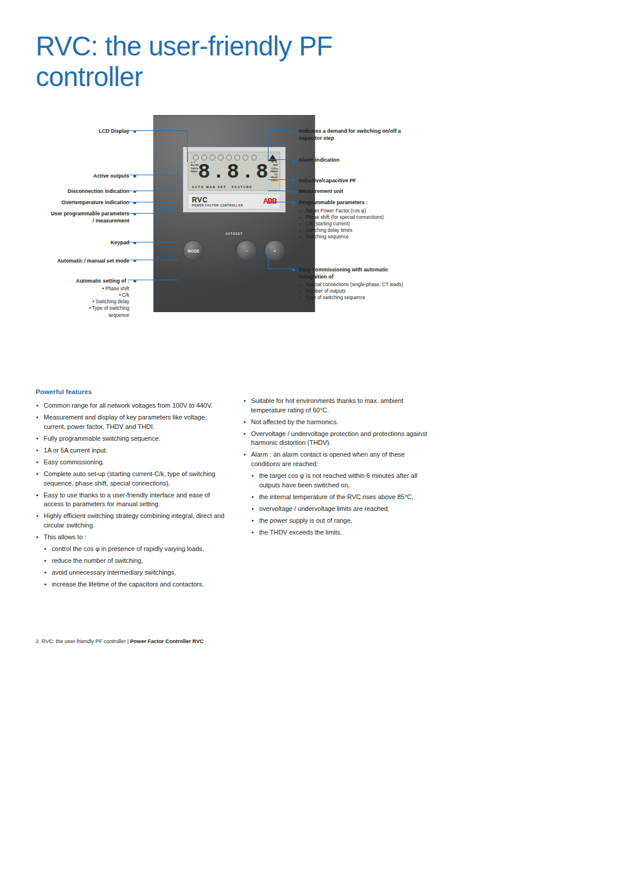RVC: the user-friendly PF controller
▲ ▼
Max Min
THDV%
THDI%
IR ⊣⊢
VA/S
COS φ
PHASE
C/k
DELAY
STEPS
8.8.8
AUTO MAN SET FEATURE
RVC
POWER FACTOR CONTROLLER
ABB
AUTOSET
MODE
−
+
LCD Display
Active outputs
Disconnection indication
Overtemperature indication
User programmable parameters
/ measurement
Keypad
Automatic / manual set mode
Automatic setting of :
Phase shift
C/k
Switching delay
Type of switching
sequence
Indicates a demand for switching on/off a
capacitor step
Alarm indication
Inductive/capacitive PF
Measurement unit
Programmable parameters :
Target Power Factor (cos φ)
Phase shift (for special connections)
C/k (starting current)
Switching delay times
Switching sequence
Easy commissioning with automatic
recognition of
Special connections (single-phase, CT leads)
Number of outputs
Type of switching sequence
Powerful features
Common range for all network voltages from 100V to 440V.
Measurement and display of key parameters like voltage, current, power factor, THDV and THDI.
Fully programmable switching sequence.
1A or 5A current input.
Easy commissioning.
Complete auto set-up (starting current-C/k, type of switching sequence, phase shift, special connections).
Easy to use thanks to a user-friendly interface and ease of access to parameters for manual setting.
Highly efficient switching strategy combining integral, direct and circular switching.
This allows to :
control the cos φ in presence of rapidly varying loads,
reduce the number of switching,
avoid unnecessary intermediary switchings,
increase the lifetime of the capacitors and contactors.
Suitable for hot environments thanks to max. ambient temperature rating of 60°C.
Not affected by the harmonics.
Overvoltage / undervoltage protection and protections against harmonic distortion (THDV).
Alarm : an alarm contact is opened when any of these conditions are reached:
the target cos φ is not reached within 6 minutes after all outputs have been switched on,
the internal temperature of the RVC rises above 85°C,
overvoltage / undervoltage limits are reached,
the power supply is out of range,
the THDV exceeds the limits.
2 RVC: the user-friendly PF controller | Power Factor Controller RVC